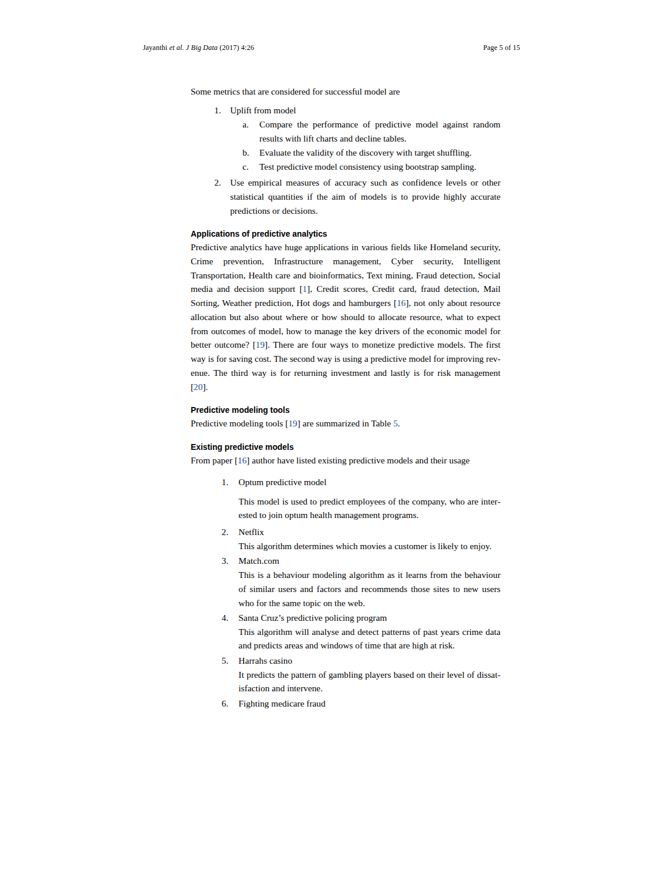Jayanthi et al. J Big Data (2017) 4:26
Page 5 of 15
Some metrics that are considered for successful model are
Uplift from model
Compare the performance of predictive model against random results with lift charts and decline tables.
Evaluate the validity of the discovery with target shuffling.
Test predictive model consistency using bootstrap sampling.
Use empirical measures of accuracy such as confidence levels or other statistical quantities if the aim of models is to provide highly accurate predictions or decisions.
Applications of predictive analytics
Predictive analytics have huge applications in various fields like Homeland security, Crime prevention, Infrastructure management, Cyber security, Intelligent Transportation, Health care and bioinformatics, Text mining, Fraud detection, Social media and decision support [1], Credit scores, Credit card, fraud detection, Mail Sorting, Weather prediction, Hot dogs and hamburgers [16], not only about resource allocation but also about where or how should to allocate resource, what to expect from outcomes of model, how to manage the key drivers of the economic model for better outcome? [19]. There are four ways to monetize predictive models. The first way is for saving cost. The second way is using a predictive model for improving revenue. The third way is for returning investment and lastly is for risk management [20].
Predictive modeling tools
Predictive modeling tools [19] are summarized in Table 5.
Existing predictive models
From paper [16] author have listed existing predictive models and their usage
Optum predictive model
This model is used to predict employees of the company, who are interested to join optum health management programs.
Netflix
This algorithm determines which movies a customer is likely to enjoy.
Match.com
This is a behaviour modeling algorithm as it learns from the behaviour of similar users and factors and recommends those sites to new users who for the same topic on the web.
Santa Cruz’s predictive policing program
This algorithm will analyse and detect patterns of past years crime data and predicts areas and windows of time that are high at risk.
Harrahs casino
It predicts the pattern of gambling players based on their level of dissatisfaction and intervene.
Fighting medicare fraud